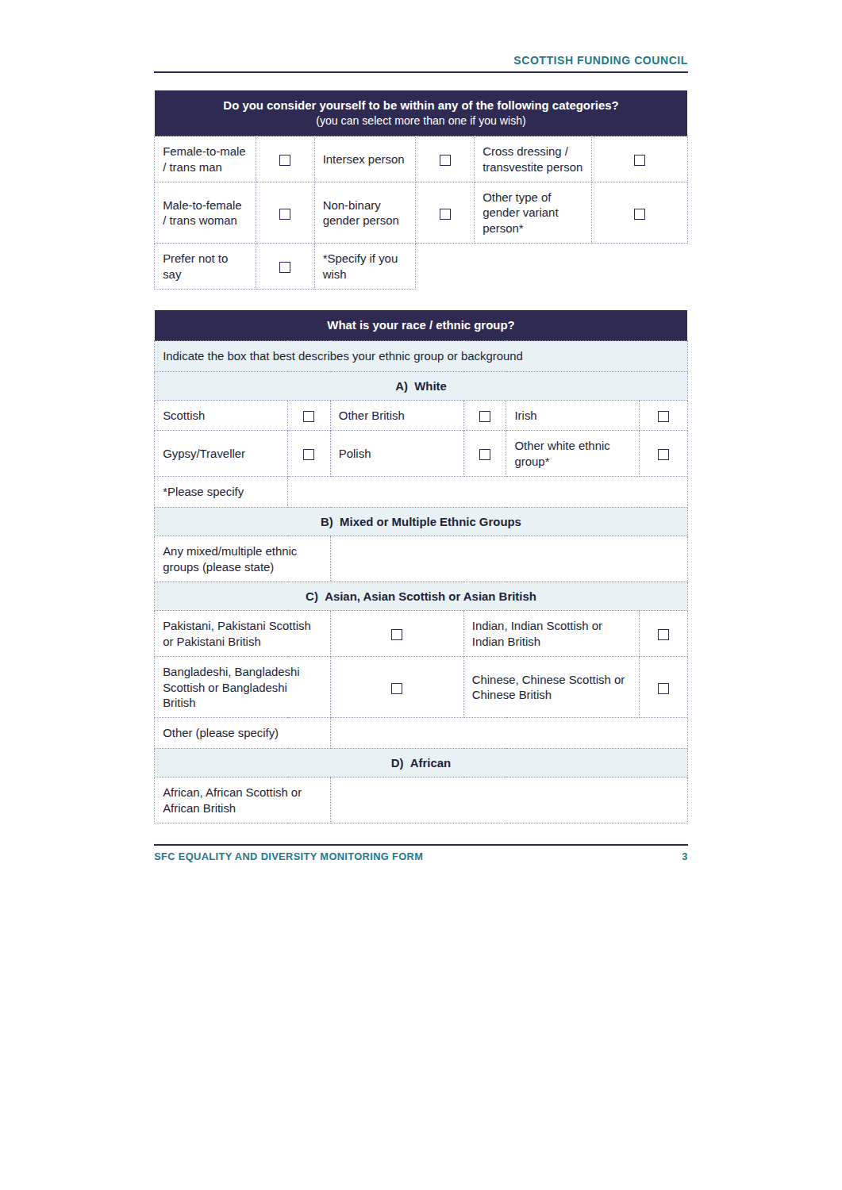SCOTTISH FUNDING COUNCIL
| Do you consider yourself to be within any of the following categories? (you can select more than one if you wish) |
| Female-to-male / trans man | | Intersex person | | Cross dressing / transvestite person | |
| Male-to-female / trans woman | | Non-binary gender person | | Other type of gender variant person* | |
| Prefer not to say | | *Specify if you wish | |
| What is your race / ethnic group? |
| Indicate the box that best describes your ethnic group or background |
| A) White |
| Scottish | | Other British | | Irish | |
| Gypsy/Traveller | | Polish | | Other white ethnic group* | |
| *Please specify | |
| B) Mixed or Multiple Ethnic Groups |
| Any mixed/multiple ethnic groups (please state) | |
| C) Asian, Asian Scottish or Asian British |
| Pakistani, Pakistani Scottish or Pakistani British | | Indian, Indian Scottish or Indian British | |
| Bangladeshi, Bangladeshi Scottish or Bangladeshi British | | Chinese, Chinese Scottish or Chinese British | |
| Other (please specify) | |
| D) African |
| African, African Scottish or African British | |
SFC EQUALITY AND DIVERSITY MONITORING FORM 3